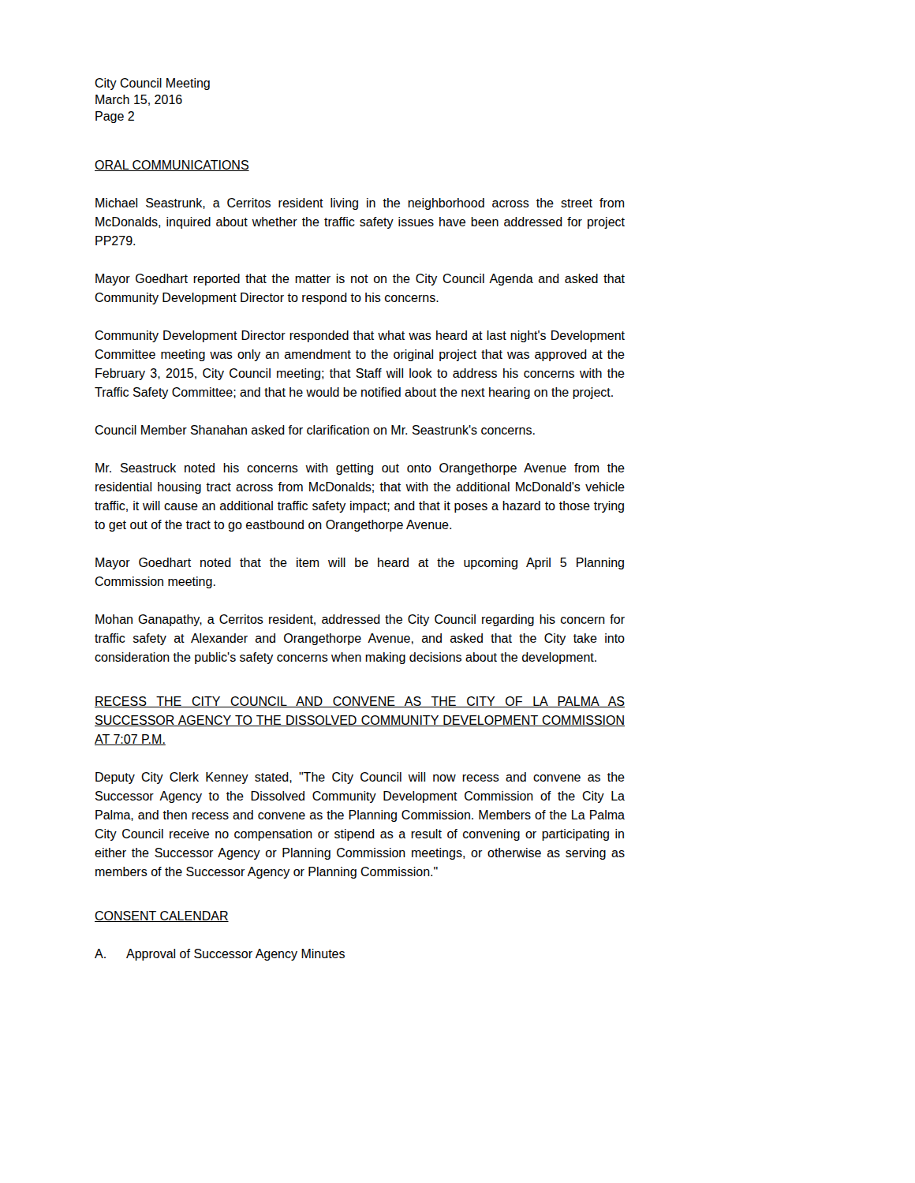City Council Meeting
March 15, 2016
Page 2
ORAL COMMUNICATIONS
Michael Seastrunk, a Cerritos resident living in the neighborhood across the street from McDonalds, inquired about whether the traffic safety issues have been addressed for project PP279.
Mayor Goedhart reported that the matter is not on the City Council Agenda and asked that Community Development Director to respond to his concerns.
Community Development Director responded that what was heard at last night's Development Committee meeting was only an amendment to the original project that was approved at the February 3, 2015, City Council meeting; that Staff will look to address his concerns with the Traffic Safety Committee; and that he would be notified about the next hearing on the project.
Council Member Shanahan asked for clarification on Mr. Seastrunk's concerns.
Mr. Seastruck noted his concerns with getting out onto Orangethorpe Avenue from the residential housing tract across from McDonalds; that with the additional McDonald's vehicle traffic, it will cause an additional traffic safety impact; and that it poses a hazard to those trying to get out of the tract to go eastbound on Orangethorpe Avenue.
Mayor Goedhart noted that the item will be heard at the upcoming April 5 Planning Commission meeting.
Mohan Ganapathy, a Cerritos resident, addressed the City Council regarding his concern for traffic safety at Alexander and Orangethorpe Avenue, and asked that the City take into consideration the public's safety concerns when making decisions about the development.
RECESS THE CITY COUNCIL AND CONVENE AS THE CITY OF LA PALMA AS SUCCESSOR AGENCY TO THE DISSOLVED COMMUNITY DEVELOPMENT COMMISSION AT 7:07 P.M.
Deputy City Clerk Kenney stated, "The City Council will now recess and convene as the Successor Agency to the Dissolved Community Development Commission of the City La Palma, and then recess and convene as the Planning Commission. Members of the La Palma City Council receive no compensation or stipend as a result of convening or participating in either the Successor Agency or Planning Commission meetings, or otherwise as serving as members of the Successor Agency or Planning Commission."
CONSENT CALENDAR
A. Approval of Successor Agency Minutes